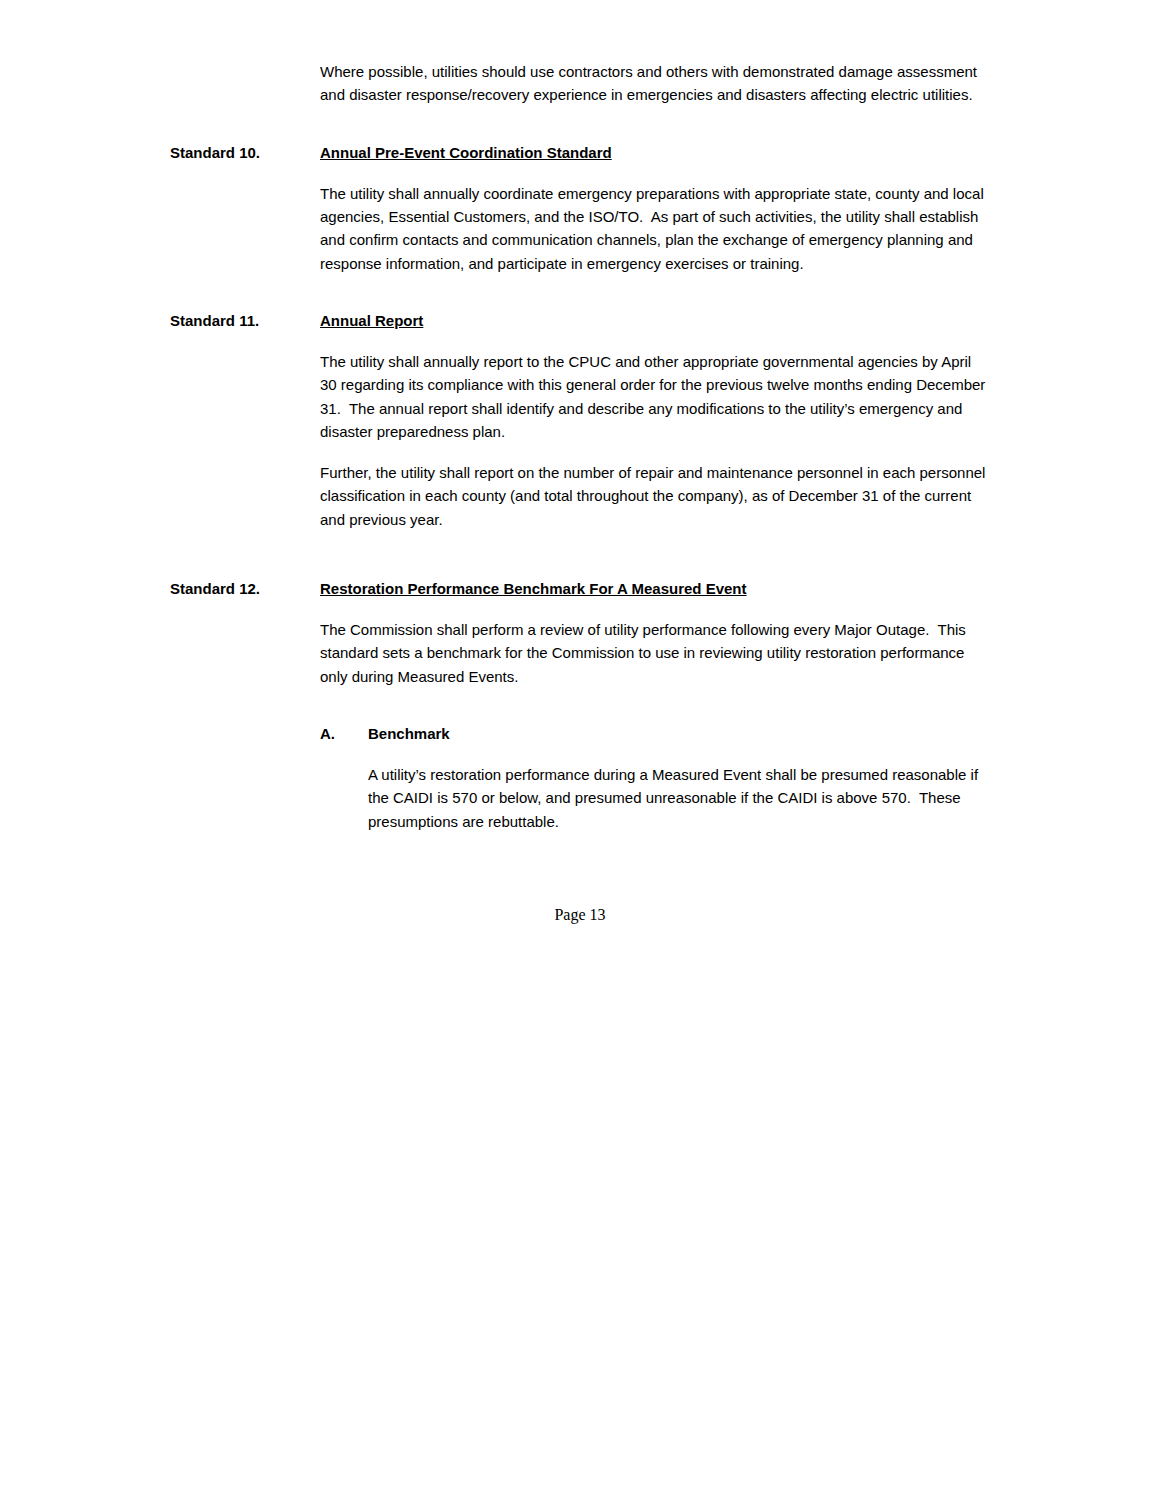Where possible, utilities should use contractors and others with demonstrated damage assessment and disaster response/recovery experience in emergencies and disasters affecting electric utilities.
Standard 10.
Annual Pre-Event Coordination Standard
The utility shall annually coordinate emergency preparations with appropriate state, county and local agencies, Essential Customers, and the ISO/TO. As part of such activities, the utility shall establish and confirm contacts and communication channels, plan the exchange of emergency planning and response information, and participate in emergency exercises or training.
Standard 11.
Annual Report
The utility shall annually report to the CPUC and other appropriate governmental agencies by April 30 regarding its compliance with this general order for the previous twelve months ending December 31. The annual report shall identify and describe any modifications to the utility’s emergency and disaster preparedness plan.
Further, the utility shall report on the number of repair and maintenance personnel in each personnel classification in each county (and total throughout the company), as of December 31 of the current and previous year.
Standard 12.
Restoration Performance Benchmark For A Measured Event
The Commission shall perform a review of utility performance following every Major Outage. This standard sets a benchmark for the Commission to use in reviewing utility restoration performance only during Measured Events.
A.
Benchmark
A utility’s restoration performance during a Measured Event shall be presumed reasonable if the CAIDI is 570 or below, and presumed unreasonable if the CAIDI is above 570. These presumptions are rebuttable.
Page 13